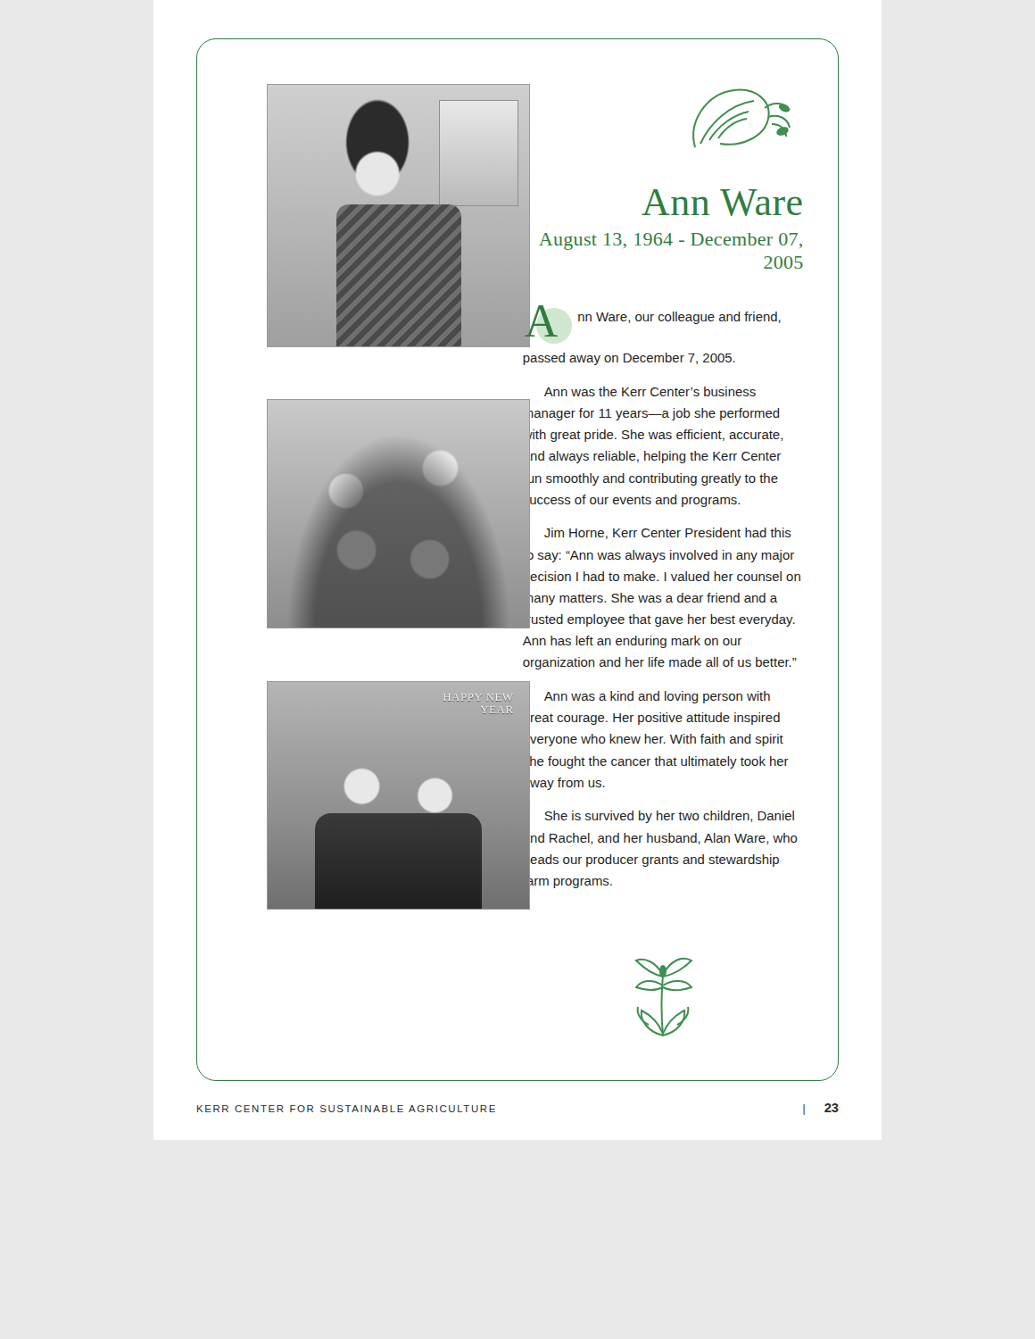Ann Ware
August 13, 1964 - December 07, 2005
A nn Ware, our colleague and friend, passed away on December 7, 2005.
Ann was the Kerr Center’s business manager for 11 years—a job she performed with great pride. She was efficient, accurate, and always reliable, helping the Kerr Center run smoothly and contributing greatly to the success of our events and programs.
Jim Horne, Kerr Center President had this to say: “Ann was always involved in any major decision I had to make. I valued her counsel on many matters. She was a dear friend and a trusted employee that gave her best everyday. Ann has left an enduring mark on our organization and her life made all of us better.”
Ann was a kind and loving person with great courage. Her positive attitude inspired everyone who knew her. With faith and spirit she fought the cancer that ultimately took her away from us.
She is survived by her two children, Daniel and Rachel, and her husband, Alan Ware, who heads our producer grants and stewardship farm programs.
Kerr Center for Sustainable Agriculture
| 23